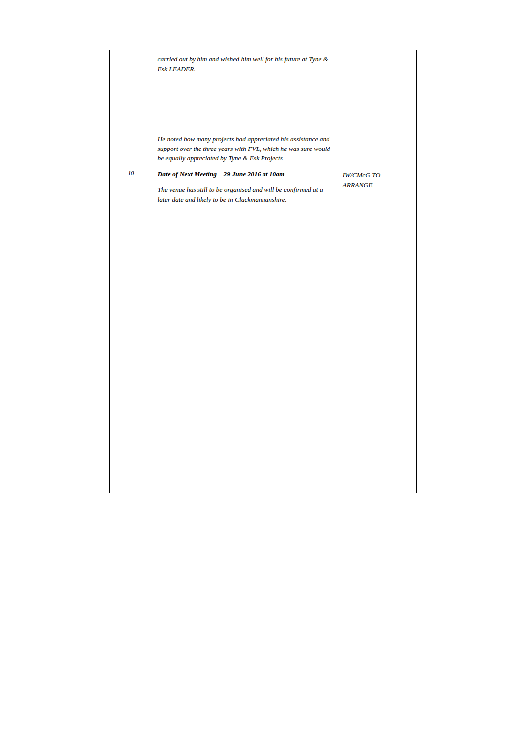| 10 | carried out by him and wished him well for his future at Tyne & Esk LEADER. He noted how many projects had appreciated his assistance and support over the three years with FVL, which he was sure would be equally appreciated by Tyne & Esk Projects Date of Next Meeting – 29 June 2016 at 10am The venue has still to be organised and will be confirmed at a later date and likely to be in Clackmannanshire. | IW/CMcG TO ARRANGE |